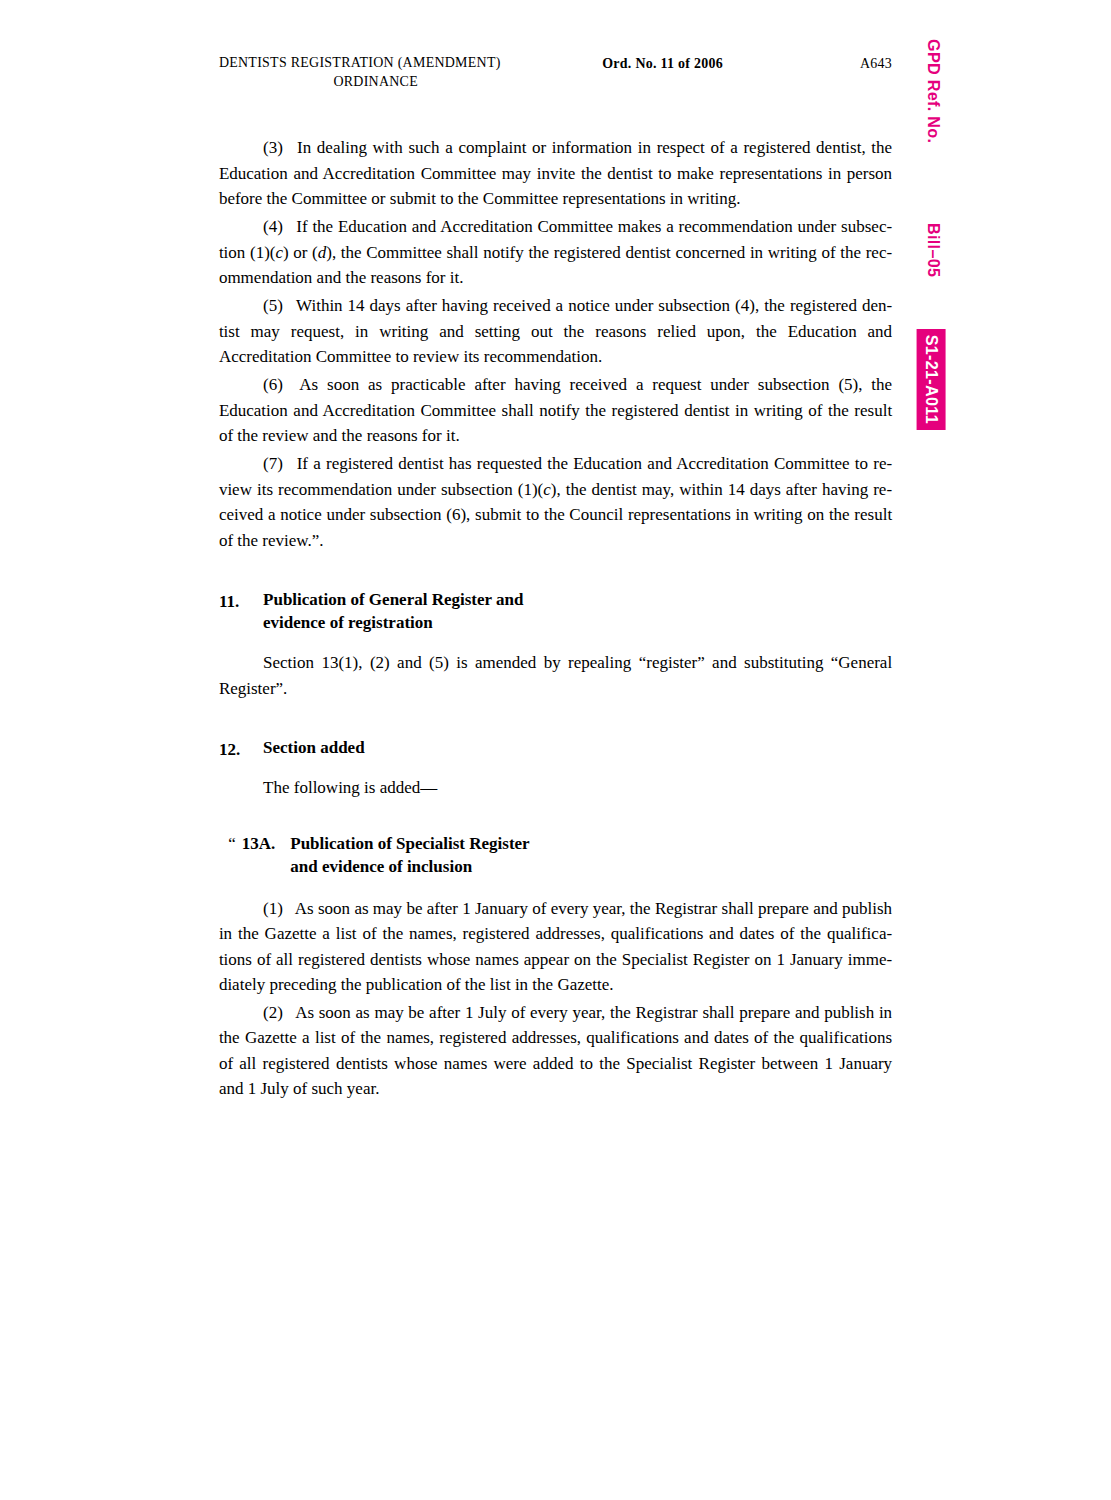DENTISTS REGISTRATION (AMENDMENT) ORDINANCE
Ord. No. 11 of 2006
A643
GPD Ref. No. Bill–05 S1-21-A011
(3)  In dealing with such a complaint or information in respect of a registered dentist, the Education and Accreditation Committee may invite the dentist to make representations in person before the Committee or submit to the Committee representations in writing.
(4)  If the Education and Accreditation Committee makes a recommendation under subsection (1)(c) or (d), the Committee shall notify the registered dentist concerned in writing of the recommendation and the reasons for it.
(5)  Within 14 days after having received a notice under subsection (4), the registered dentist may request, in writing and setting out the reasons relied upon, the Education and Accreditation Committee to review its recommendation.
(6)  As soon as practicable after having received a request under subsection (5), the Education and Accreditation Committee shall notify the registered dentist in writing of the result of the review and the reasons for it.
(7)  If a registered dentist has requested the Education and Accreditation Committee to review its recommendation under subsection (1)(c), the dentist may, within 14 days after having received a notice under subsection (6), submit to the Council representations in writing on the result of the review.”.
11. Publication of General Register and
evidence of registration
Section 13(1), (2) and (5) is amended by repealing “register” and substituting “General Register”.
12. Section added
The following is added—
“ 13A. Publication of Specialist Register
and evidence of inclusion
(1)  As soon as may be after 1 January of every year, the Registrar shall prepare and publish in the Gazette a list of the names, registered addresses, qualifications and dates of the qualifications of all registered dentists whose names appear on the Specialist Register on 1 January immediately preceding the publication of the list in the Gazette.
(2)  As soon as may be after 1 July of every year, the Registrar shall prepare and publish in the Gazette a list of the names, registered addresses, qualifications and dates of the qualifications of all registered dentists whose names were added to the Specialist Register between 1 January and 1 July of such year.